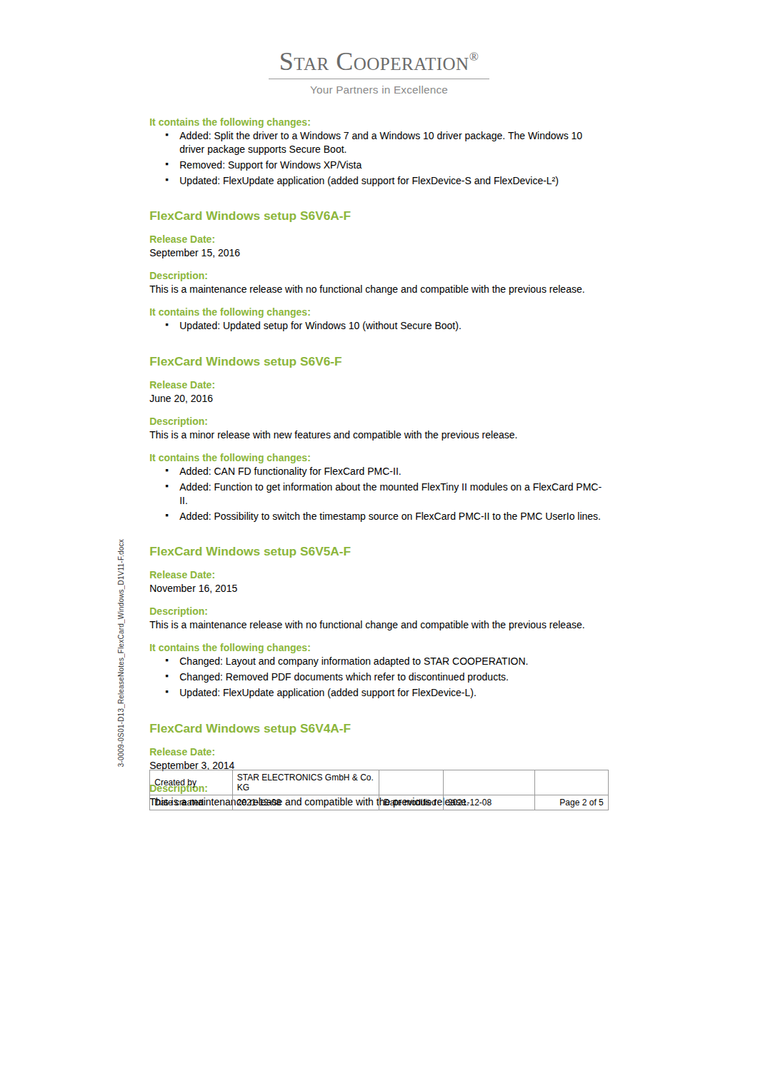Star Cooperation®
Your Partners in Excellence
It contains the following changes:
Added: Split the driver to a Windows 7 and a Windows 10 driver package. The Windows 10 driver package supports Secure Boot.
Removed: Support for Windows XP/Vista
Updated: FlexUpdate application (added support for FlexDevice-S and FlexDevice-L²)
FlexCard Windows setup S6V6A-F
Release Date:
September 15, 2016
Description:
This is a maintenance release with no functional change and compatible with the previous release.
It contains the following changes:
Updated: Updated setup for Windows 10 (without Secure Boot).
FlexCard Windows setup S6V6-F
Release Date:
June 20, 2016
Description:
This is a minor release with new features and compatible with the previous release.
It contains the following changes:
Added: CAN FD functionality for FlexCard PMC-II.
Added: Function to get information about the mounted FlexTiny II modules on a FlexCard PMC-II.
Added: Possibility to switch the timestamp source on FlexCard PMC-II to the PMC UserIo lines.
FlexCard Windows setup S6V5A-F
Release Date:
November 16, 2015
Description:
This is a maintenance release with no functional change and compatible with the previous release.
It contains the following changes:
Changed: Layout and company information adapted to STAR COOPERATION.
Changed: Removed PDF documents which refer to discontinued products.
Updated: FlexUpdate application (added support for FlexDevice-L).
FlexCard Windows setup S6V4A-F
Release Date:
September 3, 2014
Description:
This is a maintenance release and compatible with the previous release.
3-0009-0S01-D13_ReleaseNotes_FlexCard_Windows_D1V11-F.docx
| Created by | STAR ELECTRONICS GmbH & Co. KG | | | |
| Date created | 2021-12-08 | Date modified | 2021-12-08 | Page 2 of 5 |